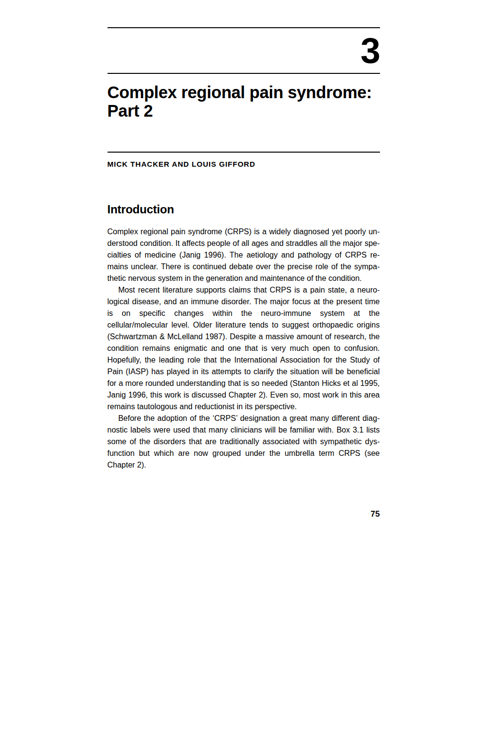3
Complex regional pain syndrome: Part 2
Mick Thacker and Louis Gifford
Introduction
Complex regional pain syndrome (CRPS) is a widely diagnosed yet poorly understood condition. It affects people of all ages and straddles all the major specialties of medicine (Janig 1996). The aetiology and pathology of CRPS remains unclear. There is continued debate over the precise role of the sympathetic nervous system in the generation and maintenance of the condition.
Most recent literature supports claims that CRPS is a pain state, a neurological disease, and an immune disorder. The major focus at the present time is on specific changes within the neuro-immune system at the cellular/molecular level. Older literature tends to suggest orthopaedic origins (Schwartzman & McLelland 1987). Despite a massive amount of research, the condition remains enigmatic and one that is very much open to confusion. Hopefully, the leading role that the International Association for the Study of Pain (IASP) has played in its attempts to clarify the situation will be beneficial for a more rounded understanding that is so needed (Stanton Hicks et al 1995, Janig 1996, this work is discussed Chapter 2). Even so, most work in this area remains tautologous and reductionist in its perspective.
Before the adoption of the ‘CRPS’ designation a great many different diagnostic labels were used that many clinicians will be familiar with. Box 3.1 lists some of the disorders that are traditionally associated with sympathetic dysfunction but which are now grouped under the umbrella term CRPS (see Chapter 2).
75